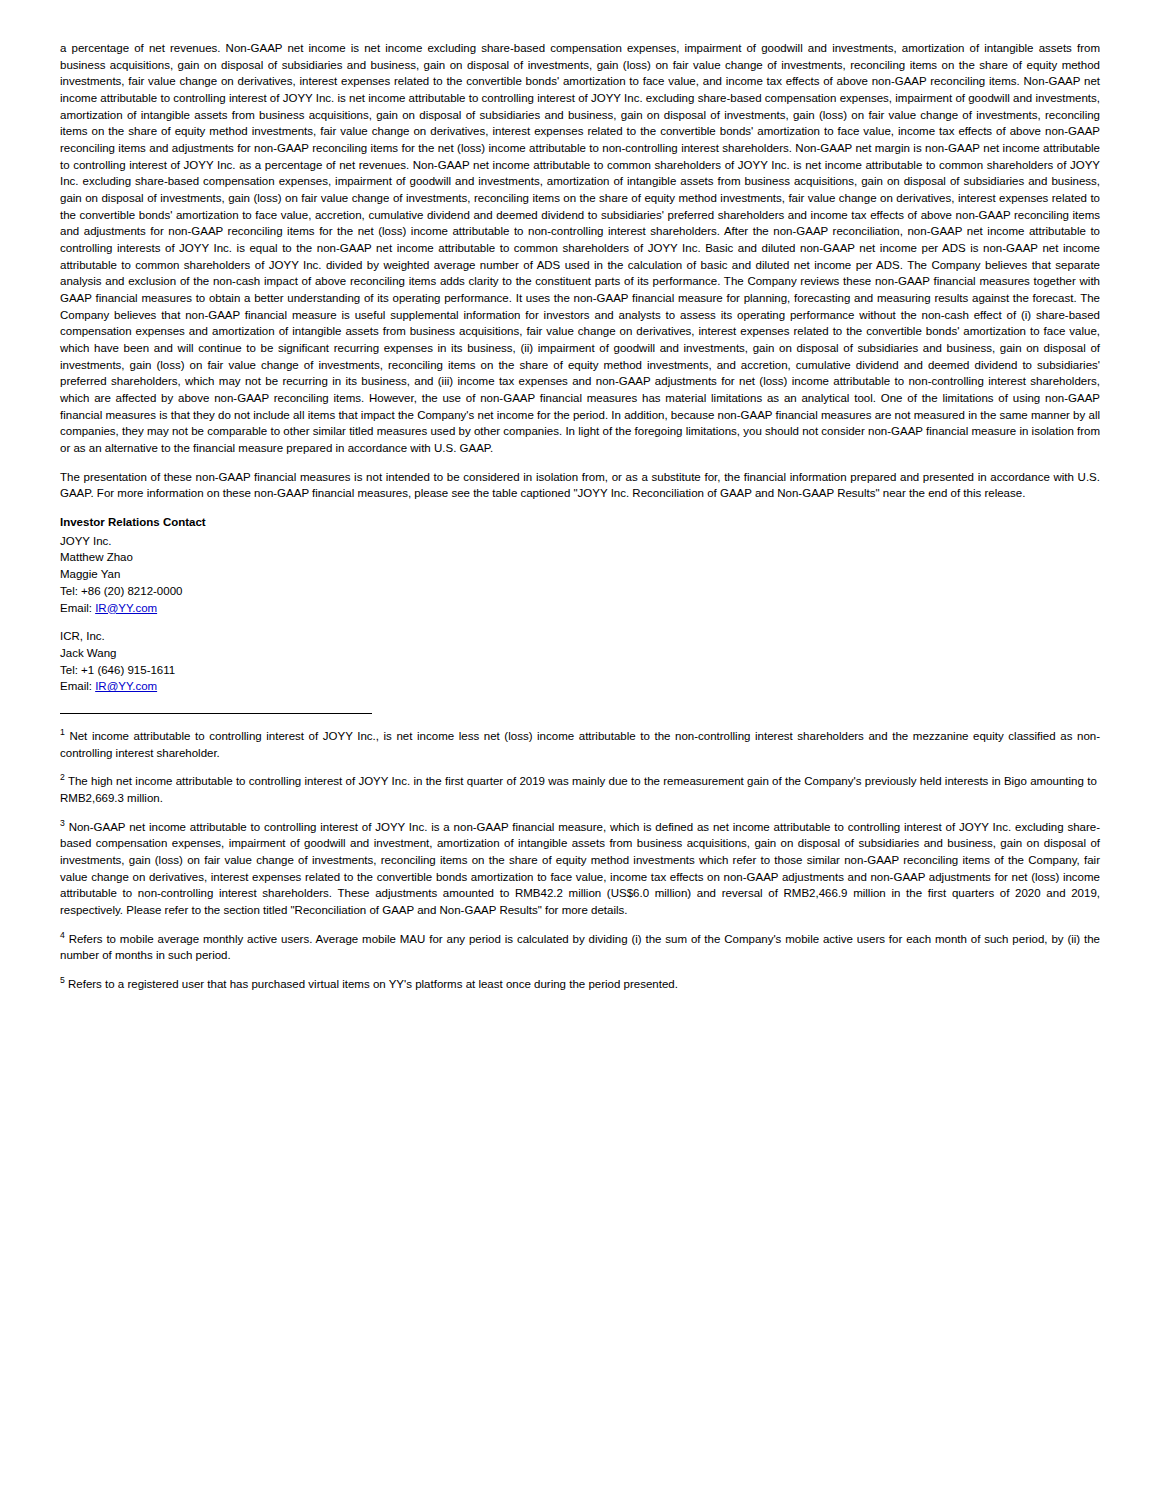a percentage of net revenues. Non-GAAP net income is net income excluding share-based compensation expenses, impairment of goodwill and investments, amortization of intangible assets from business acquisitions, gain on disposal of subsidiaries and business, gain on disposal of investments, gain (loss) on fair value change of investments, reconciling items on the share of equity method investments, fair value change on derivatives, interest expenses related to the convertible bonds' amortization to face value, and income tax effects of above non-GAAP reconciling items. Non-GAAP net income attributable to controlling interest of JOYY Inc. is net income attributable to controlling interest of JOYY Inc. excluding share-based compensation expenses, impairment of goodwill and investments, amortization of intangible assets from business acquisitions, gain on disposal of subsidiaries and business, gain on disposal of investments, gain (loss) on fair value change of investments, reconciling items on the share of equity method investments, fair value change on derivatives, interest expenses related to the convertible bonds' amortization to face value, income tax effects of above non-GAAP reconciling items and adjustments for non-GAAP reconciling items for the net (loss) income attributable to non-controlling interest shareholders. Non-GAAP net margin is non-GAAP net income attributable to controlling interest of JOYY Inc. as a percentage of net revenues. Non-GAAP net income attributable to common shareholders of JOYY Inc. is net income attributable to common shareholders of JOYY Inc. excluding share-based compensation expenses, impairment of goodwill and investments, amortization of intangible assets from business acquisitions, gain on disposal of subsidiaries and business, gain on disposal of investments, gain (loss) on fair value change of investments, reconciling items on the share of equity method investments, fair value change on derivatives, interest expenses related to the convertible bonds' amortization to face value, accretion, cumulative dividend and deemed dividend to subsidiaries' preferred shareholders and income tax effects of above non-GAAP reconciling items and adjustments for non-GAAP reconciling items for the net (loss) income attributable to non-controlling interest shareholders. After the non-GAAP reconciliation, non-GAAP net income attributable to controlling interests of JOYY Inc. is equal to the non-GAAP net income attributable to common shareholders of JOYY Inc. Basic and diluted non-GAAP net income per ADS is non-GAAP net income attributable to common shareholders of JOYY Inc. divided by weighted average number of ADS used in the calculation of basic and diluted net income per ADS. The Company believes that separate analysis and exclusion of the non-cash impact of above reconciling items adds clarity to the constituent parts of its performance. The Company reviews these non-GAAP financial measures together with GAAP financial measures to obtain a better understanding of its operating performance. It uses the non-GAAP financial measure for planning, forecasting and measuring results against the forecast. The Company believes that non-GAAP financial measure is useful supplemental information for investors and analysts to assess its operating performance without the non-cash effect of (i) share-based compensation expenses and amortization of intangible assets from business acquisitions, fair value change on derivatives, interest expenses related to the convertible bonds' amortization to face value, which have been and will continue to be significant recurring expenses in its business, (ii) impairment of goodwill and investments, gain on disposal of subsidiaries and business, gain on disposal of investments, gain (loss) on fair value change of investments, reconciling items on the share of equity method investments, and accretion, cumulative dividend and deemed dividend to subsidiaries' preferred shareholders, which may not be recurring in its business, and (iii) income tax expenses and non-GAAP adjustments for net (loss) income attributable to non-controlling interest shareholders, which are affected by above non-GAAP reconciling items. However, the use of non-GAAP financial measures has material limitations as an analytical tool. One of the limitations of using non-GAAP financial measures is that they do not include all items that impact the Company's net income for the period. In addition, because non-GAAP financial measures are not measured in the same manner by all companies, they may not be comparable to other similar titled measures used by other companies. In light of the foregoing limitations, you should not consider non-GAAP financial measure in isolation from or as an alternative to the financial measure prepared in accordance with U.S. GAAP.
The presentation of these non-GAAP financial measures is not intended to be considered in isolation from, or as a substitute for, the financial information prepared and presented in accordance with U.S. GAAP. For more information on these non-GAAP financial measures, please see the table captioned "JOYY Inc. Reconciliation of GAAP and Non-GAAP Results" near the end of this release.
Investor Relations Contact
JOYY Inc.
Matthew Zhao
Maggie Yan
Tel: +86 (20) 8212-0000
Email: IR@YY.com
ICR, Inc.
Jack Wang
Tel: +1 (646) 915-1611
Email: IR@YY.com
1 Net income attributable to controlling interest of JOYY Inc., is net income less net (loss) income attributable to the non-controlling interest shareholders and the mezzanine equity classified as non-controlling interest shareholder.
2 The high net income attributable to controlling interest of JOYY Inc. in the first quarter of 2019 was mainly due to the remeasurement gain of the Company's previously held interests in Bigo amounting to RMB2,669.3 million.
3 Non-GAAP net income attributable to controlling interest of JOYY Inc. is a non-GAAP financial measure, which is defined as net income attributable to controlling interest of JOYY Inc. excluding share-based compensation expenses, impairment of goodwill and investment, amortization of intangible assets from business acquisitions, gain on disposal of subsidiaries and business, gain on disposal of investments, gain (loss) on fair value change of investments, reconciling items on the share of equity method investments which refer to those similar non-GAAP reconciling items of the Company, fair value change on derivatives, interest expenses related to the convertible bonds amortization to face value, income tax effects on non-GAAP adjustments and non-GAAP adjustments for net (loss) income attributable to non-controlling interest shareholders. These adjustments amounted to RMB42.2 million (US$6.0 million) and reversal of RMB2,466.9 million in the first quarters of 2020 and 2019, respectively. Please refer to the section titled "Reconciliation of GAAP and Non-GAAP Results" for more details.
4 Refers to mobile average monthly active users. Average mobile MAU for any period is calculated by dividing (i) the sum of the Company's mobile active users for each month of such period, by (ii) the number of months in such period.
5 Refers to a registered user that has purchased virtual items on YY's platforms at least once during the period presented.